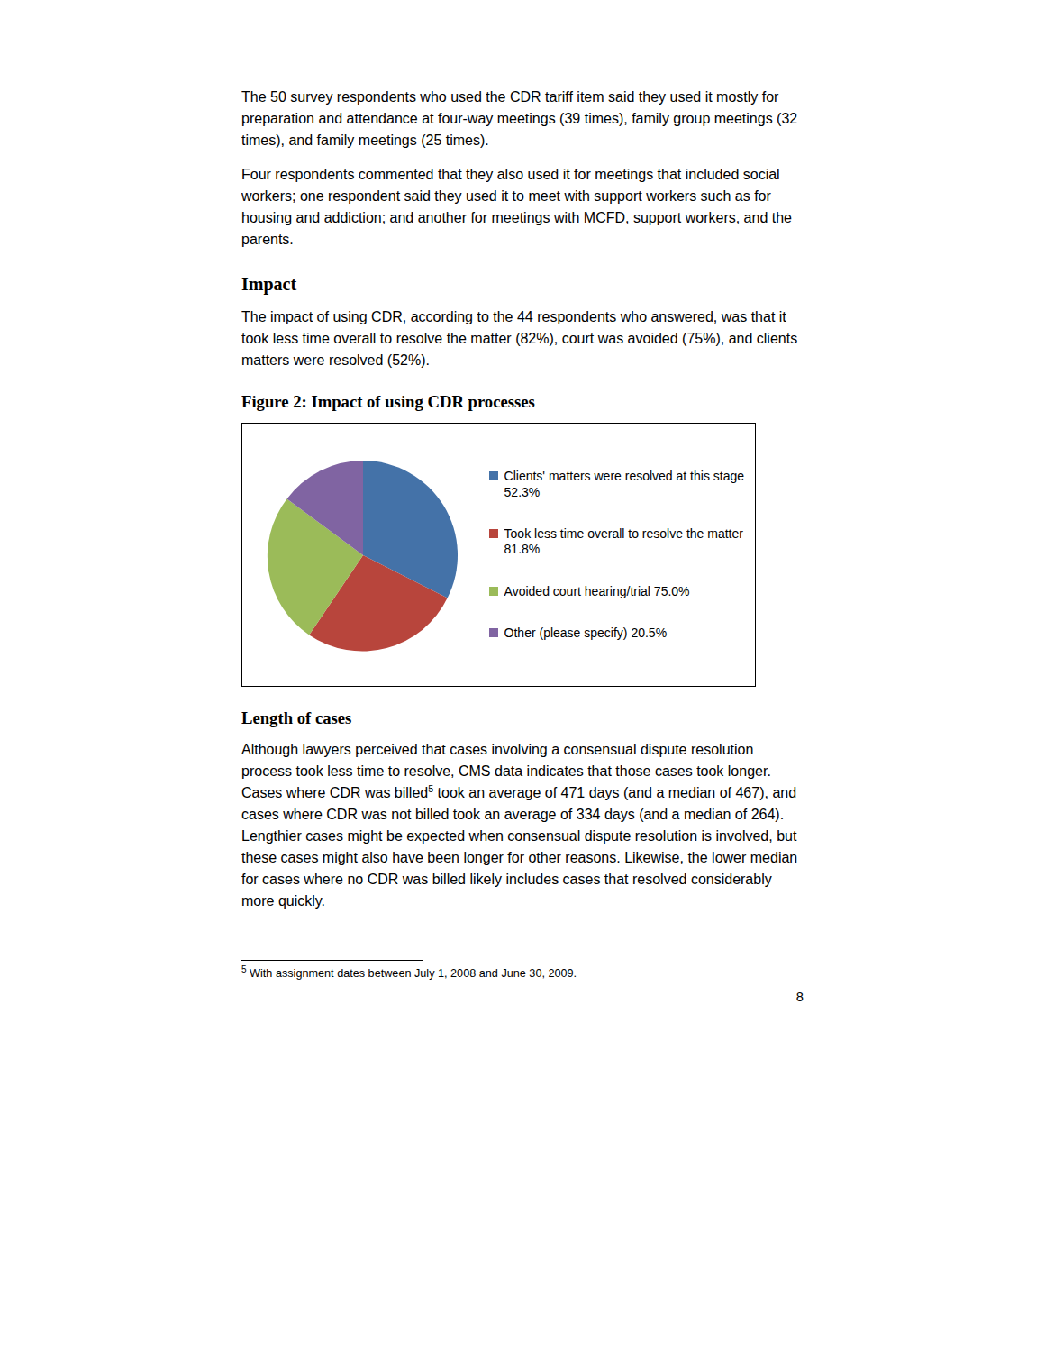The 50 survey respondents who used the CDR tariff item said they used it mostly for preparation and attendance at four-way meetings (39 times), family group meetings (32 times), and family meetings (25 times).
Four respondents commented that they also used it for meetings that included social workers; one respondent said they used it to meet with support workers such as for housing and addiction; and another for meetings with MCFD, support workers, and the parents.
Impact
The impact of using CDR, according to the 44 respondents who answered, was that it took less time overall to resolve the matter (82%), court was avoided (75%), and clients matters were resolved (52%).
Figure 2: Impact of using CDR processes
Clients' matters were resolved at this stage 52.3%
Took less time overall to resolve the matter 81.8%
Avoided court hearing/trial 75.0%
Other (please specify) 20.5%
Length of cases
Although lawyers perceived that cases involving a consensual dispute resolution process took less time to resolve, CMS data indicates that those cases took longer. Cases where CDR was billed5 took an average of 471 days (and a median of 467), and cases where CDR was not billed took an average of 334 days (and a median of 264). Lengthier cases might be expected when consensual dispute resolution is involved, but these cases might also have been longer for other reasons. Likewise, the lower median for cases where no CDR was billed likely includes cases that resolved considerably more quickly.
5 With assignment dates between July 1, 2008 and June 30, 2009.
8